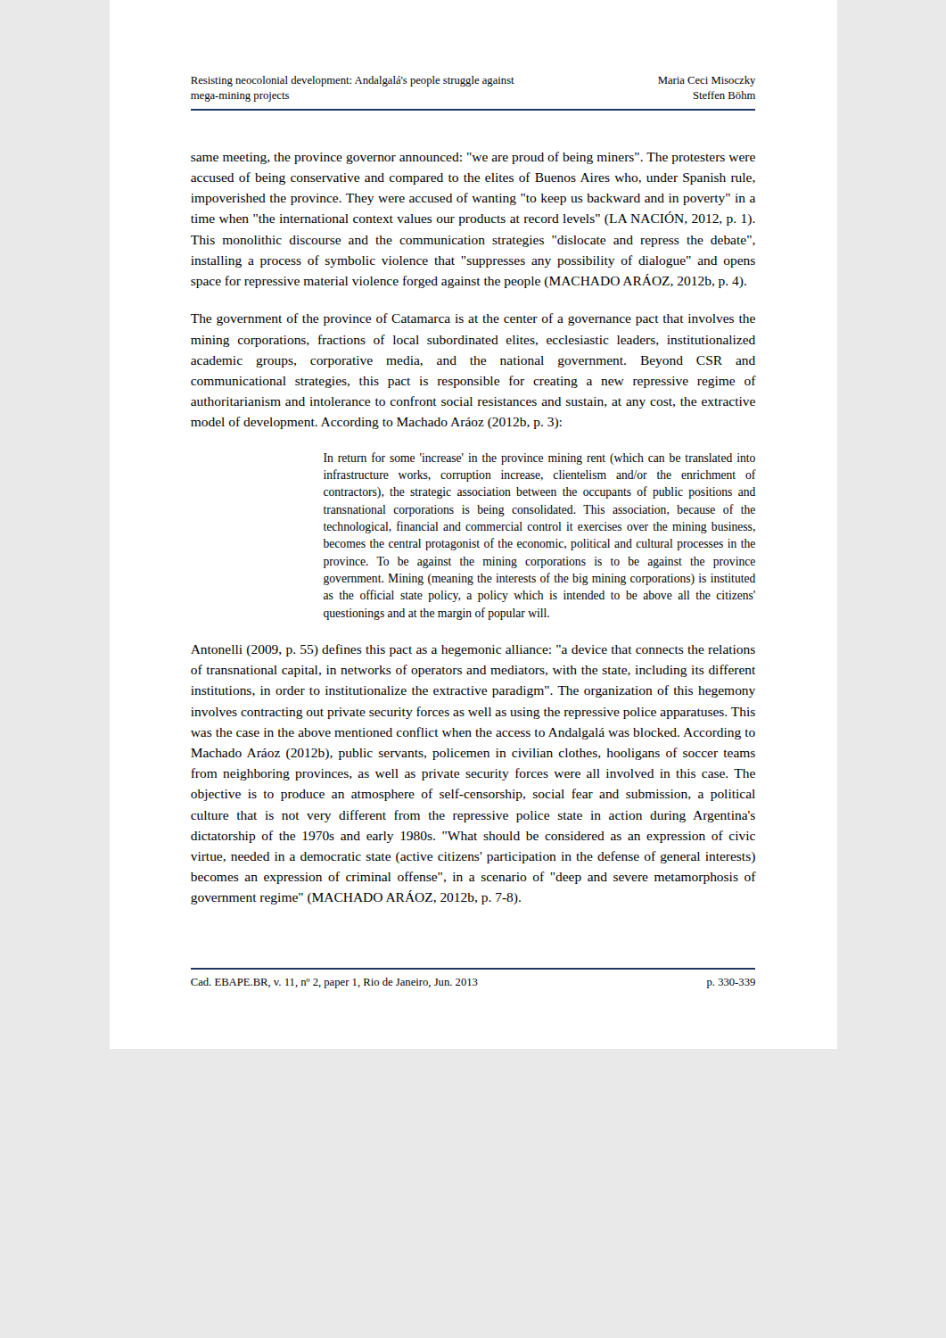Resisting neocolonial development: Andalgalá's people struggle against mega-mining projects
Maria Ceci Misoczky
Steffen Böhm
same meeting, the province governor announced: "we are proud of being miners". The protesters were accused of being conservative and compared to the elites of Buenos Aires who, under Spanish rule, impoverished the province. They were accused of wanting "to keep us backward and in poverty" in a time when "the international context values our products at record levels" (LA NACIÓN, 2012, p. 1). This monolithic discourse and the communication strategies "dislocate and repress the debate", installing a process of symbolic violence that "suppresses any possibility of dialogue" and opens space for repressive material violence forged against the people (MACHADO ARÁOZ, 2012b, p. 4).
The government of the province of Catamarca is at the center of a governance pact that involves the mining corporations, fractions of local subordinated elites, ecclesiastic leaders, institutionalized academic groups, corporative media, and the national government. Beyond CSR and communicational strategies, this pact is responsible for creating a new repressive regime of authoritarianism and intolerance to confront social resistances and sustain, at any cost, the extractive model of development. According to Machado Aráoz (2012b, p. 3):
In return for some 'increase' in the province mining rent (which can be translated into infrastructure works, corruption increase, clientelism and/or the enrichment of contractors), the strategic association between the occupants of public positions and transnational corporations is being consolidated. This association, because of the technological, financial and commercial control it exercises over the mining business, becomes the central protagonist of the economic, political and cultural processes in the province. To be against the mining corporations is to be against the province government. Mining (meaning the interests of the big mining corporations) is instituted as the official state policy, a policy which is intended to be above all the citizens' questionings and at the margin of popular will.
Antonelli (2009, p. 55) defines this pact as a hegemonic alliance: "a device that connects the relations of transnational capital, in networks of operators and mediators, with the state, including its different institutions, in order to institutionalize the extractive paradigm". The organization of this hegemony involves contracting out private security forces as well as using the repressive police apparatuses. This was the case in the above mentioned conflict when the access to Andalgalá was blocked. According to Machado Aráoz (2012b), public servants, policemen in civilian clothes, hooligans of soccer teams from neighboring provinces, as well as private security forces were all involved in this case. The objective is to produce an atmosphere of self-censorship, social fear and submission, a political culture that is not very different from the repressive police state in action during Argentina's dictatorship of the 1970s and early 1980s. "What should be considered as an expression of civic virtue, needed in a democratic state (active citizens' participation in the defense of general interests) becomes an expression of criminal offense", in a scenario of "deep and severe metamorphosis of government regime" (MACHADO ARÁOZ, 2012b, p. 7-8).
Cad. EBAPE.BR, v. 11, nº 2, paper 1, Rio de Janeiro, Jun. 2013
p. 330-339